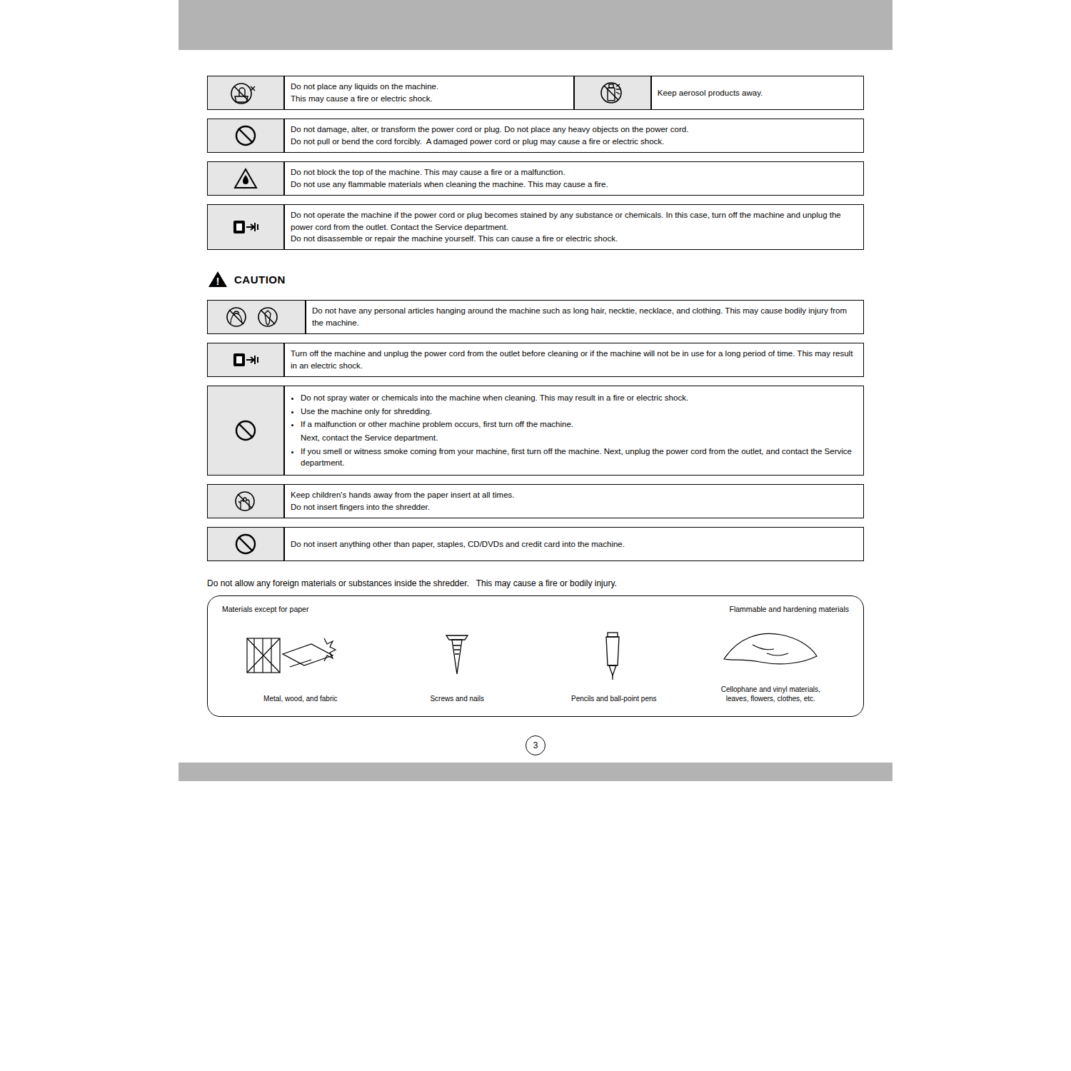CS-08C
| | Do not place any liquids on the machine. This may cause a fire or electric shock. | | Keep aerosol products away. |
| | Do not damage, alter, or transform the power cord or plug. Do not place any heavy objects on the power cord. Do not pull or bend the cord forcibly. A damaged power cord or plug may cause a fire or electric shock. |
| | Do not block the top of the machine. This may cause a fire or a malfunction. Do not use any flammable materials when cleaning the machine. This may cause a fire. |
| | Do not operate the machine if the power cord or plug becomes stained by any substance or chemicals. In this case, turn off the machine and unplug the power cord from the outlet. Contact the Service department. Do not disassemble or repair the machine yourself. This can cause a fire or electric shock. |
! CAUTION
| | Do not have any personal articles hanging around the machine such as long hair, necktie, necklace, and clothing. This may cause bodily injury from the machine. |
| | Turn off the machine and unplug the power cord from the outlet before cleaning or if the machine will not be in use for a long period of time. This may result in an electric shock. |
| | Do not spray water or chemicals into the machine when cleaning. This may result in a fire or electric shock. Use the machine only for shredding. If a malfunction or other machine problem occurs, first turn off the machine. Next, contact the Service department. If you smell or witness smoke coming from your machine, first turn off the machine. Next, unplug the power cord from the outlet, and contact the Service department. |
| | Keep children's hands away from the paper insert at all times. Do not insert fingers into the shredder. |
| | Do not insert anything other than paper, staples, CD/DVDs and credit card into the machine. |
Do not allow any foreign materials or substances inside the shredder. This may cause a fire or bodily injury.
Materials except for paper Flammable and hardening materials
Metal, wood, and fabric
Screws and nails
Pencils and ball-point pens
Cellophane and vinyl materials,
leaves, flowers, clothes, etc.
3